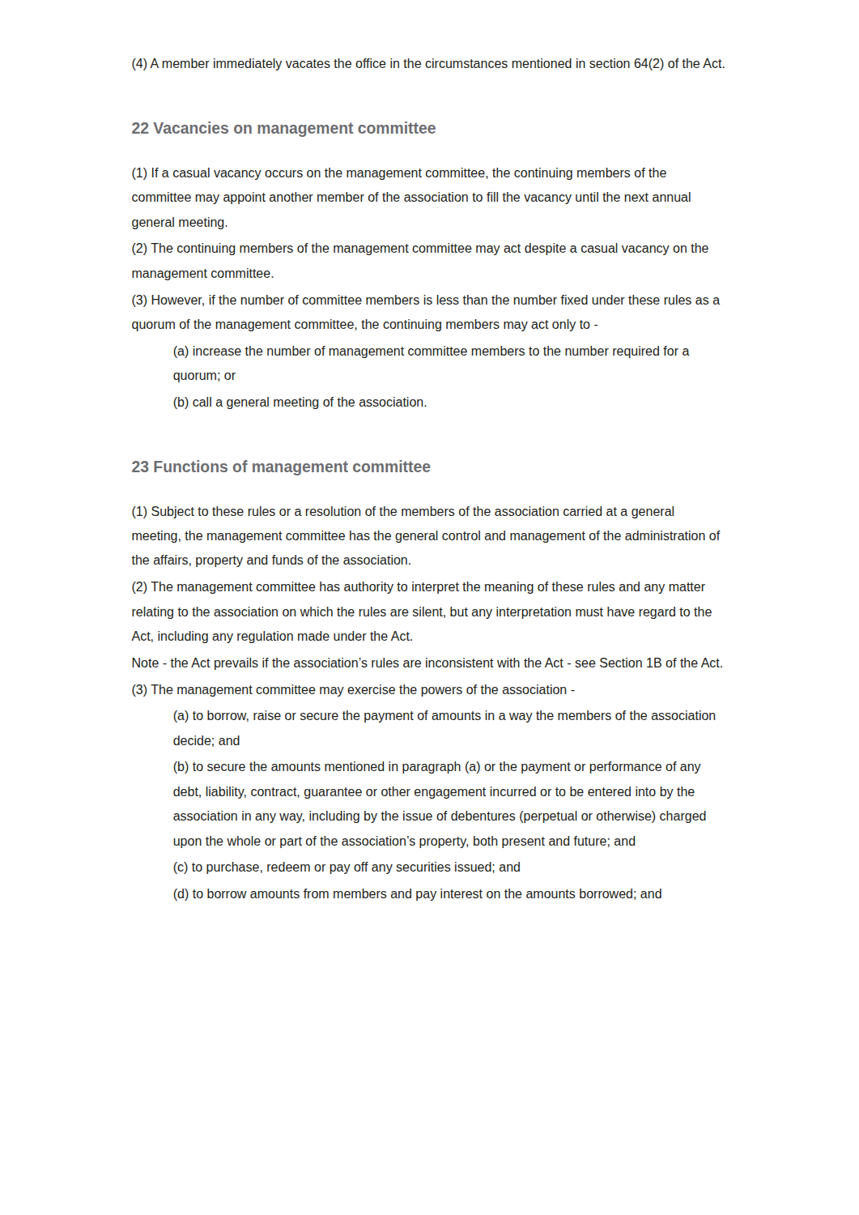(4) A member immediately vacates the office in the circumstances mentioned in section 64(2) of the Act.
22 Vacancies on management committee
(1) If a casual vacancy occurs on the management committee, the continuing members of the committee may appoint another member of the association to fill the vacancy until the next annual general meeting.
(2) The continuing members of the management committee may act despite a casual vacancy on the management committee.
(3) However, if the number of committee members is less than the number fixed under these rules as a quorum of the management committee, the continuing members may act only to -
(a) increase the number of management committee members to the number required for a quorum; or
(b) call a general meeting of the association.
23 Functions of management committee
(1) Subject to these rules or a resolution of the members of the association carried at a general meeting, the management committee has the general control and management of the administration of the affairs, property and funds of the association.
(2) The management committee has authority to interpret the meaning of these rules and any matter relating to the association on which the rules are silent, but any interpretation must have regard to the Act, including any regulation made under the Act.
Note - the Act prevails if the association’s rules are inconsistent with the Act - see Section 1B of the Act.
(3) The management committee may exercise the powers of the association -
(a) to borrow, raise or secure the payment of amounts in a way the members of the association decide; and
(b) to secure the amounts mentioned in paragraph (a) or the payment or performance of any debt, liability, contract, guarantee or other engagement incurred or to be entered into by the association in any way, including by the issue of debentures (perpetual or otherwise) charged upon the whole or part of the association’s property, both present and future; and
(c) to purchase, redeem or pay off any securities issued; and
(d) to borrow amounts from members and pay interest on the amounts borrowed; and